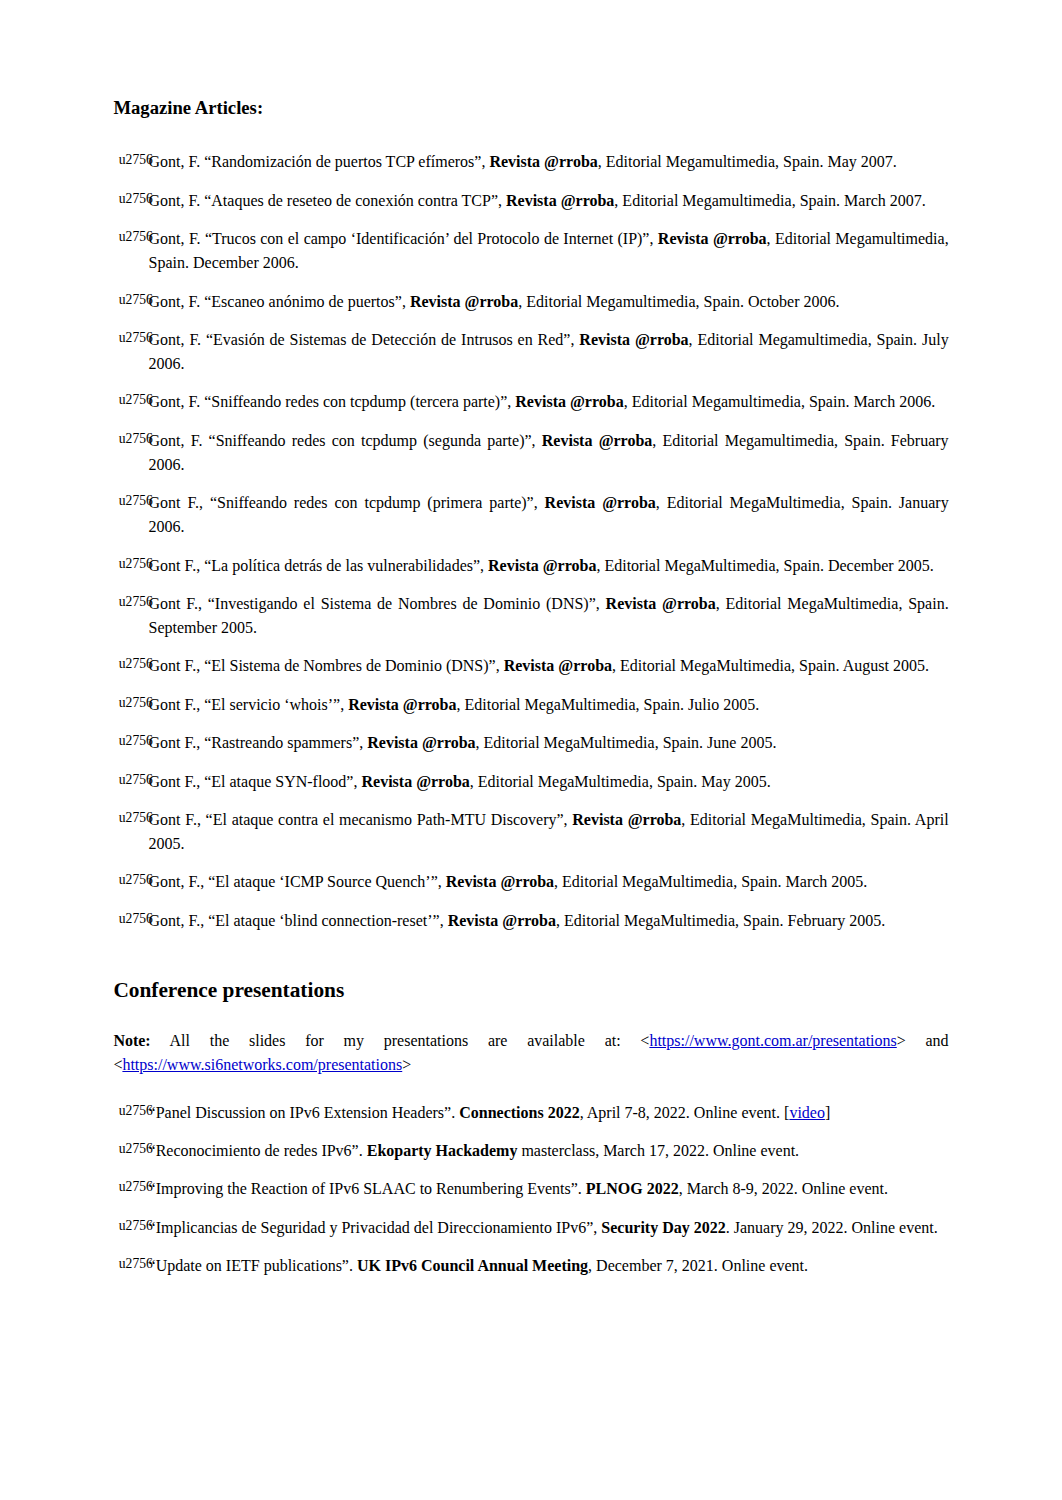Magazine Articles:
Gont, F. “Randomización de puertos TCP efímeros”, Revista @rroba, Editorial Megamultimedia, Spain. May 2007.
Gont, F. “Ataques de reseteo de conexión contra TCP”, Revista @rroba, Editorial Megamultimedia, Spain. March 2007.
Gont, F. “Trucos con el campo ‘Identificación’ del Protocolo de Internet (IP)”, Revista @rroba, Editorial Megamultimedia, Spain. December 2006.
Gont, F. “Escaneo anónimo de puertos”, Revista @rroba, Editorial Megamultimedia, Spain. October 2006.
Gont, F. “Evasión de Sistemas de Detección de Intrusos en Red”, Revista @rroba, Editorial Megamultimedia, Spain. July 2006.
Gont, F. “Sniffeando redes con tcpdump (tercera parte)”, Revista @rroba, Editorial Megamultimedia, Spain. March 2006.
Gont, F. “Sniffeando redes con tcpdump (segunda parte)”, Revista @rroba, Editorial Megamultimedia, Spain. February 2006.
Gont F., “Sniffeando redes con tcpdump (primera parte)”, Revista @rroba, Editorial MegaMultimedia, Spain. January 2006.
Gont F., “La política detrás de las vulnerabilidades”, Revista @rroba, Editorial MegaMultimedia, Spain. December 2005.
Gont F., “Investigando el Sistema de Nombres de Dominio (DNS)”, Revista @rroba, Editorial MegaMultimedia, Spain. September 2005.
Gont F., “El Sistema de Nombres de Dominio (DNS)”, Revista @rroba, Editorial MegaMultimedia, Spain. August 2005.
Gont F., “El servicio ‘whois’”, Revista @rroba, Editorial MegaMultimedia, Spain. Julio 2005.
Gont F., “Rastreando spammers”, Revista @rroba, Editorial MegaMultimedia, Spain. June 2005.
Gont F., “El ataque SYN-flood”, Revista @rroba, Editorial MegaMultimedia, Spain. May 2005.
Gont F., “El ataque contra el mecanismo Path-MTU Discovery”, Revista @rroba, Editorial MegaMultimedia, Spain. April 2005.
Gont, F., “El ataque ‘ICMP Source Quench’”, Revista @rroba, Editorial MegaMultimedia, Spain. March 2005.
Gont, F., “El ataque ‘blind connection-reset’”, Revista @rroba, Editorial MegaMultimedia, Spain. February 2005.
Conference presentations
Note: All the slides for my presentations are available at: <https://www.gont.com.ar/presentations> and <https://www.si6networks.com/presentations>
“Panel Discussion on IPv6 Extension Headers”. Connections 2022, April 7-8, 2022. Online event. [video]
“Reconocimiento de redes IPv6”. Ekoparty Hackademy masterclass, March 17, 2022. Online event.
“Improving the Reaction of IPv6 SLAAC to Renumbering Events”. PLNOG 2022, March 8-9, 2022. Online event.
“Implicancias de Seguridad y Privacidad del Direccionamiento IPv6”, Security Day 2022. January 29, 2022. Online event.
“Update on IETF publications”. UK IPv6 Council Annual Meeting, December 7, 2021. Online event.